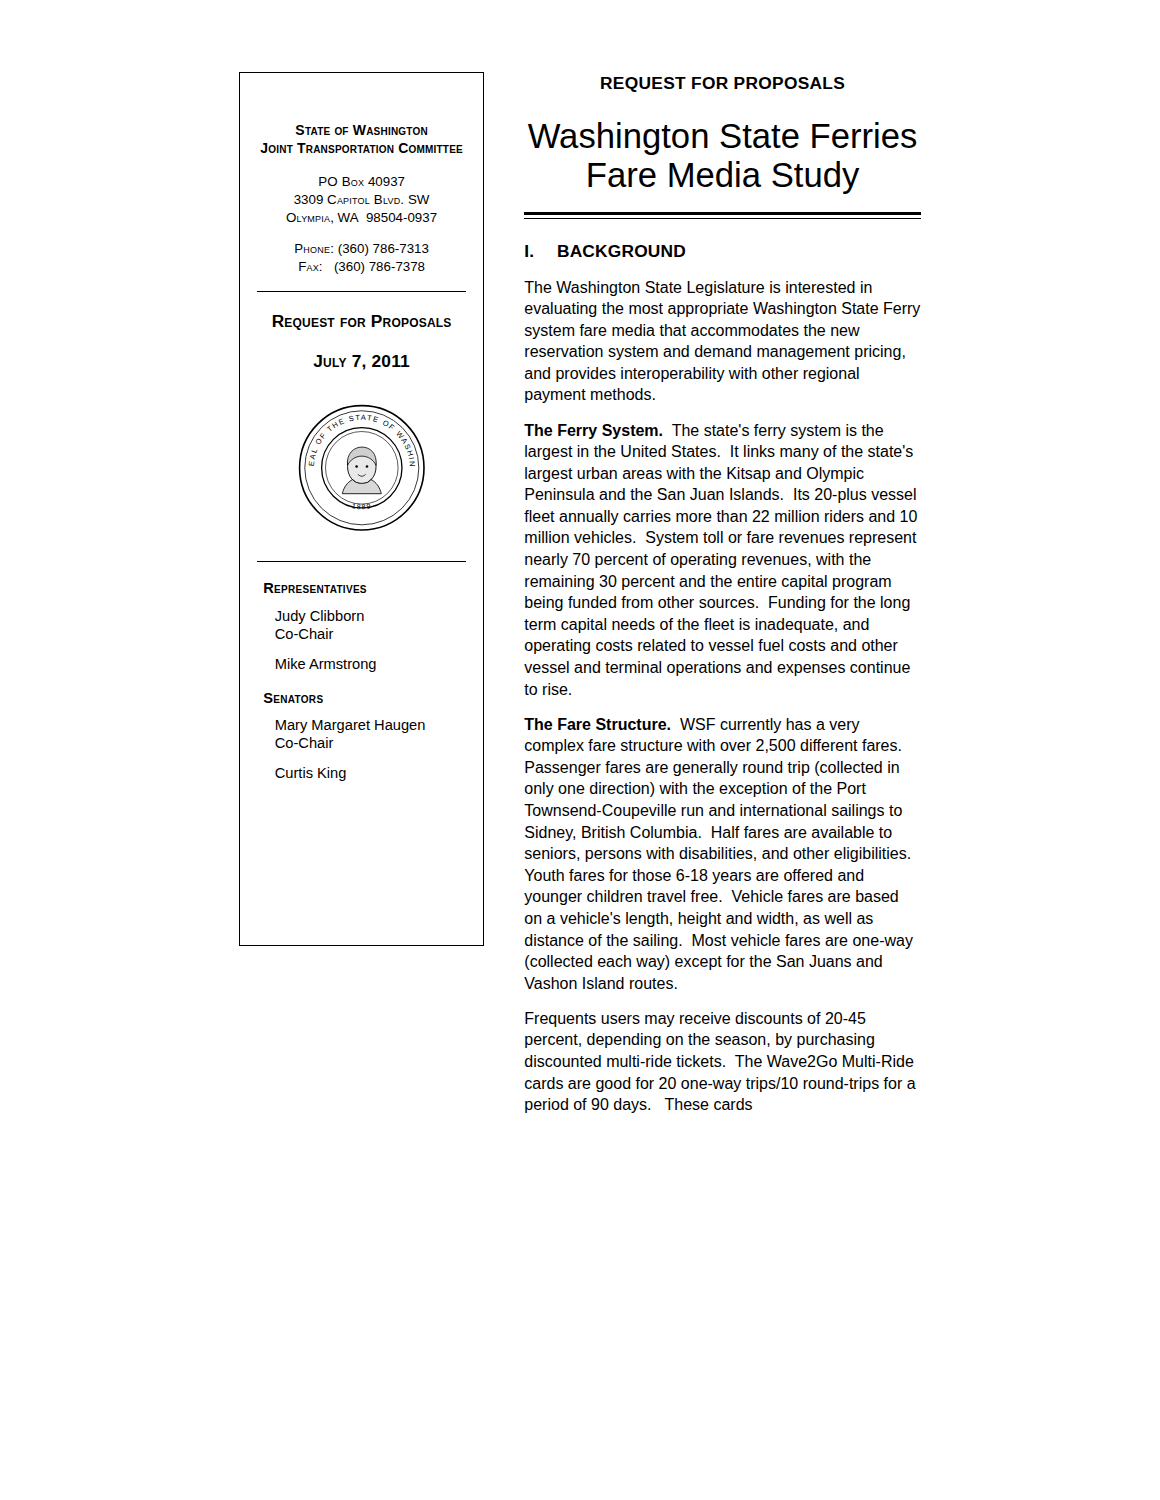State of Washington
Joint Transportation Committee
PO Box 40937
3309 Capitol Blvd. SW
Olympia, WA 98504-0937
Phone: (360) 786-7313
Fax: (360) 786-7378
Request for Proposals
July 7, 2011
THE SEAL OF THE STATE OF WASHINGTON 1889
Representatives
Judy Clibborn Co-Chair
Mike Armstrong
Senators
Mary Margaret Haugen Co-Chair
Curtis King
REQUEST FOR PROPOSALS
Washington State Ferries Fare Media Study
I. BACKGROUND
The Washington State Legislature is interested in evaluating the most appropriate Washington State Ferry system fare media that accommodates the new reservation system and demand management pricing, and provides interoperability with other regional payment methods.
The Ferry System. The state's ferry system is the largest in the United States. It links many of the state's largest urban areas with the Kitsap and Olympic Peninsula and the San Juan Islands. Its 20-plus vessel fleet annually carries more than 22 million riders and 10 million vehicles. System toll or fare revenues represent nearly 70 percent of operating revenues, with the remaining 30 percent and the entire capital program being funded from other sources. Funding for the long term capital needs of the fleet is inadequate, and operating costs related to vessel fuel costs and other vessel and terminal operations and expenses continue to rise.
The Fare Structure. WSF currently has a very complex fare structure with over 2,500 different fares. Passenger fares are generally round trip (collected in only one direction) with the exception of the Port Townsend-Coupeville run and international sailings to Sidney, British Columbia. Half fares are available to seniors, persons with disabilities, and other eligibilities. Youth fares for those 6-18 years are offered and younger children travel free. Vehicle fares are based on a vehicle's length, height and width, as well as distance of the sailing. Most vehicle fares are one-way (collected each way) except for the San Juans and Vashon Island routes.
Frequents users may receive discounts of 20-45 percent, depending on the season, by purchasing discounted multi-ride tickets. The Wave2Go Multi-Ride cards are good for 20 one-way trips/10 round-trips for a period of 90 days. These cards